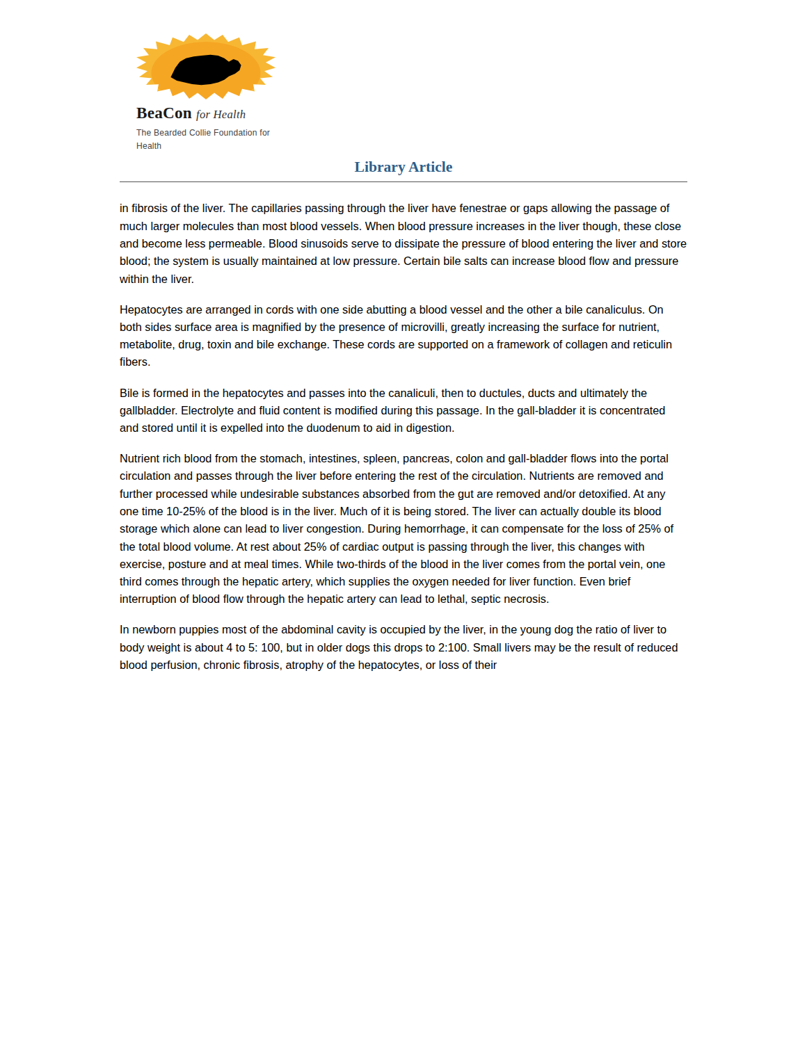BeaCon for Health
The Bearded Collie Foundation for Health
Library Article
in fibrosis of the liver. The capillaries passing through the liver have fenestrae or gaps allowing the passage of much larger molecules than most blood vessels. When blood pressure increases in the liver though, these close and become less permeable. Blood sinusoids serve to dissipate the pressure of blood entering the liver and store blood; the system is usually maintained at low pressure. Certain bile salts can increase blood flow and pressure within the liver.
Hepatocytes are arranged in cords with one side abutting a blood vessel and the other a bile canaliculus. On both sides surface area is magnified by the presence of microvilli, greatly increasing the surface for nutrient, metabolite, drug, toxin and bile exchange. These cords are supported on a framework of collagen and reticulin fibers.
Bile is formed in the hepatocytes and passes into the canaliculi, then to ductules, ducts and ultimately the gallbladder. Electrolyte and fluid content is modified during this passage. In the gall-bladder it is concentrated and stored until it is expelled into the duodenum to aid in digestion.
Nutrient rich blood from the stomach, intestines, spleen, pancreas, colon and gall-bladder flows into the portal circulation and passes through the liver before entering the rest of the circulation. Nutrients are removed and further processed while undesirable substances absorbed from the gut are removed and/or detoxified. At any one time 10-25% of the blood is in the liver. Much of it is being stored. The liver can actually double its blood storage which alone can lead to liver congestion. During hemorrhage, it can compensate for the loss of 25% of the total blood volume. At rest about 25% of cardiac output is passing through the liver, this changes with exercise, posture and at meal times. While two-thirds of the blood in the liver comes from the portal vein, one third comes through the hepatic artery, which supplies the oxygen needed for liver function. Even brief interruption of blood flow through the hepatic artery can lead to lethal, septic necrosis.
In newborn puppies most of the abdominal cavity is occupied by the liver, in the young dog the ratio of liver to body weight is about 4 to 5: 100, but in older dogs this drops to 2:100. Small livers may be the result of reduced blood perfusion, chronic fibrosis, atrophy of the hepatocytes, or loss of their